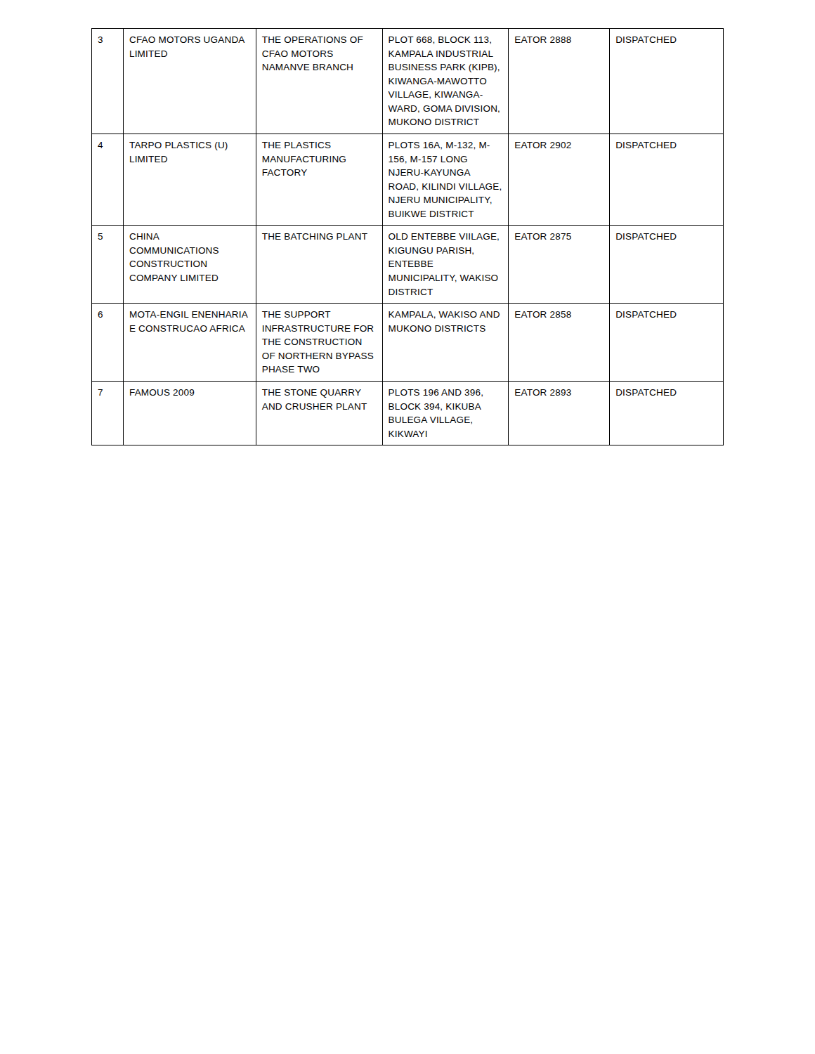| 3 | CFAO MOTORS UGANDA LIMITED | THE OPERATIONS OF CFAO MOTORS NAMANVE BRANCH | PLOT 668, BLOCK 113, KAMPALA INDUSTRIAL BUSINESS PARK (KIPB), KIWANGA-MAWOTTO VILLAGE, KIWANGA-WARD, GOMA DIVISION, MUKONO DISTRICT | EATOR 2888 | DISPATCHED |
| 4 | TARPO PLASTICS (U) LIMITED | THE PLASTICS MANUFACTURING FACTORY | PLOTS 16A, M-132, M-156, M-157 LONG NJERU-KAYUNGA ROAD, KILINDI VILLAGE, NJERU MUNICIPALITY, BUIKWE DISTRICT | EATOR 2902 | DISPATCHED |
| 5 | CHINA COMMUNICATIONS CONSTRUCTION COMPANY LIMITED | THE BATCHING PLANT | OLD ENTEBBE VIILAGE, KIGUNGU PARISH, ENTEBBE MUNICIPALITY, WAKISO DISTRICT | EATOR 2875 | DISPATCHED |
| 6 | MOTA-ENGIL ENENHARIA E CONSTRUCAO AFRICA | THE SUPPORT INFRASTRUCTURE FOR THE CONSTRUCTION OF NORTHERN BYPASS PHASE TWO | KAMPALA, WAKISO AND MUKONO DISTRICTS | EATOR 2858 | DISPATCHED |
| 7 | FAMOUS 2009 | THE STONE QUARRY AND CRUSHER PLANT | PLOTS 196 AND 396, BLOCK 394, KIKUBA BULEGA VILLAGE, KIKWAYI | EATOR 2893 | DISPATCHED |